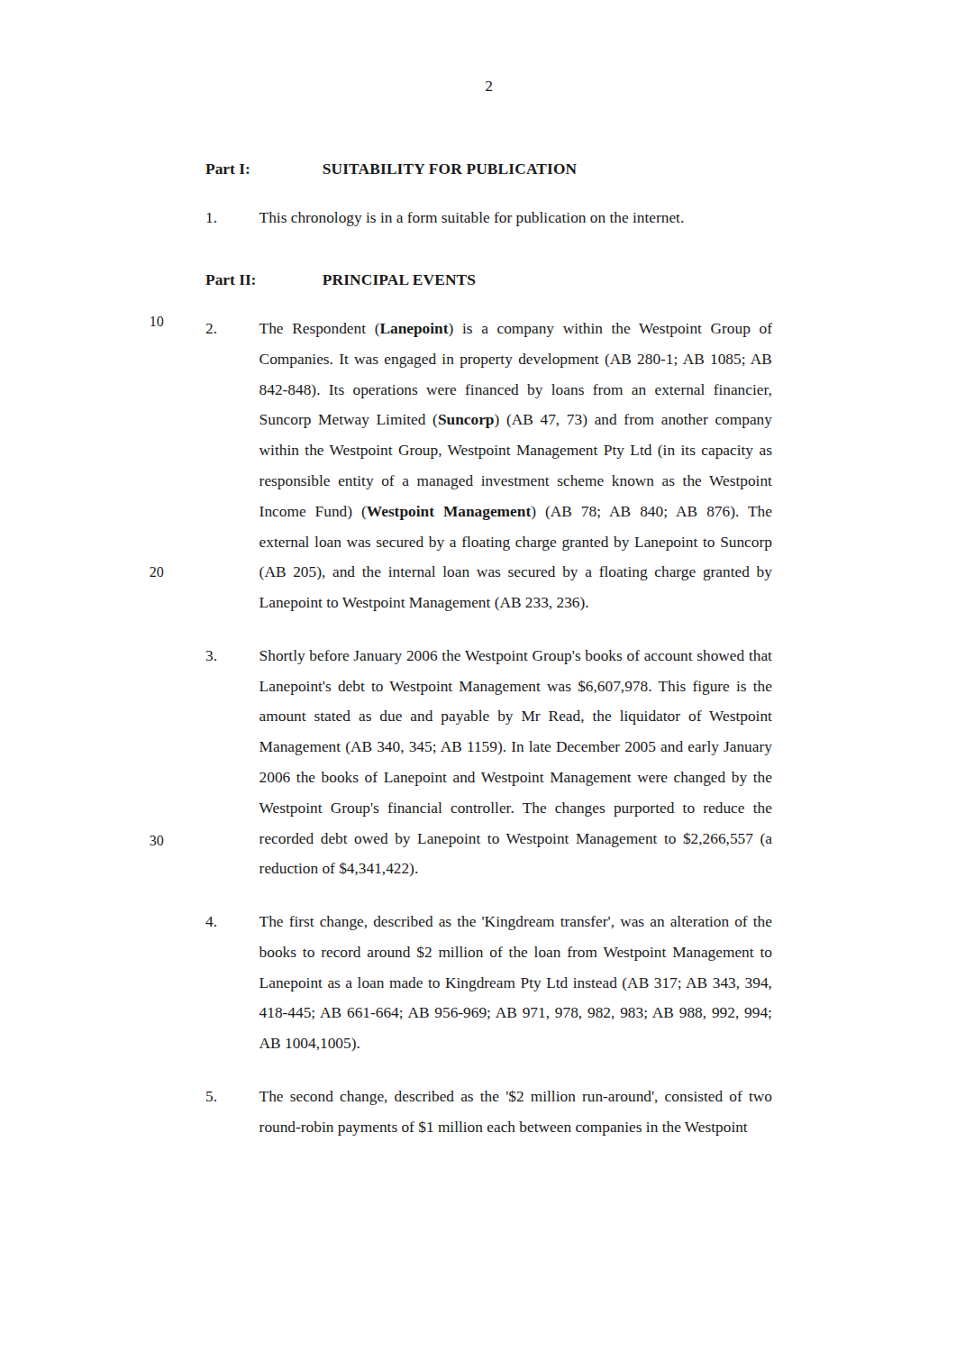2
Part I: SUITABILITY FOR PUBLICATION
1.
This chronology is in a form suitable for publication on the internet.
Part II: PRINCIPAL EVENTS
2.
The Respondent (Lanepoint) is a company within the Westpoint Group of Companies. It was engaged in property development (AB 280-1; AB 1085; AB 842-848). Its operations were financed by loans from an external financier, Suncorp Metway Limited (Suncorp) (AB 47, 73) and from another company within the Westpoint Group, Westpoint Management Pty Ltd (in its capacity as responsible entity of a managed investment scheme known as the Westpoint Income Fund) (Westpoint Management) (AB 78; AB 840; AB 876). The external loan was secured by a floating charge granted by Lanepoint to Suncorp (AB 205), and the internal loan was secured by a floating charge granted by Lanepoint to Westpoint Management (AB 233, 236).
3.
Shortly before January 2006 the Westpoint Group's books of account showed that Lanepoint's debt to Westpoint Management was $6,607,978. This figure is the amount stated as due and payable by Mr Read, the liquidator of Westpoint Management (AB 340, 345; AB 1159). In late December 2005 and early January 2006 the books of Lanepoint and Westpoint Management were changed by the Westpoint Group's financial controller. The changes purported to reduce the recorded debt owed by Lanepoint to Westpoint Management to $2,266,557 (a reduction of $4,341,422).
4.
The first change, described as the 'Kingdream transfer', was an alteration of the books to record around $2 million of the loan from Westpoint Management to Lanepoint as a loan made to Kingdream Pty Ltd instead (AB 317; AB 343, 394, 418-445; AB 661-664; AB 956-969; AB 971, 978, 982, 983; AB 988, 992, 994; AB 1004,1005).
5.
The second change, described as the '$2 million run-around', consisted of two round-robin payments of $1 million each between companies in the Westpoint
10
20
30